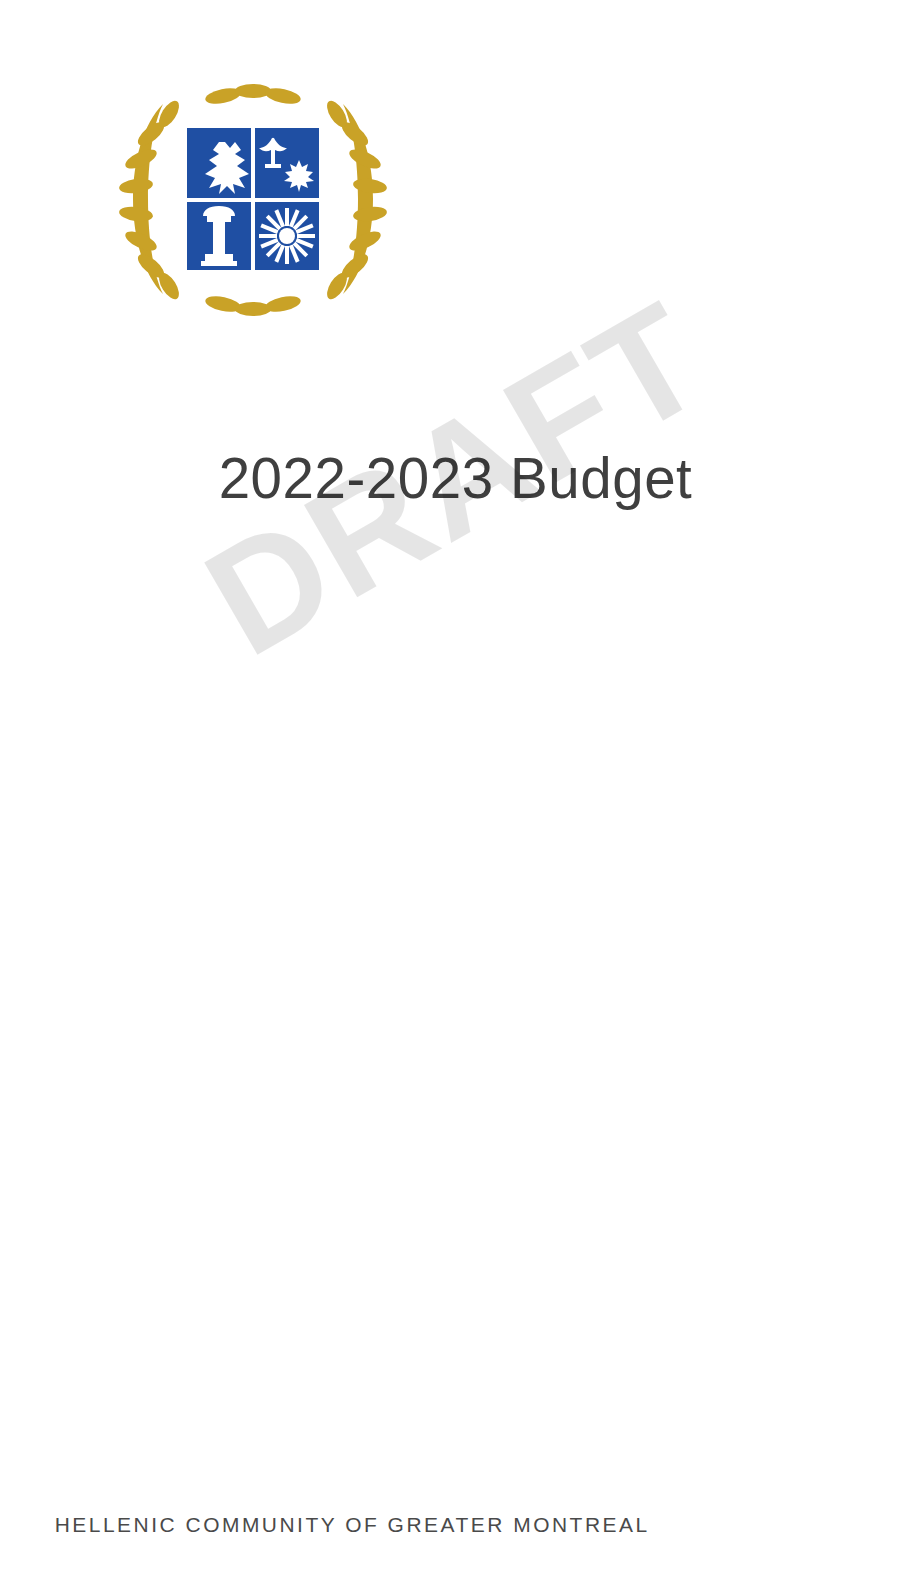2022-2023 Budget
DRAFT
Hellenic Community of Greater Montreal